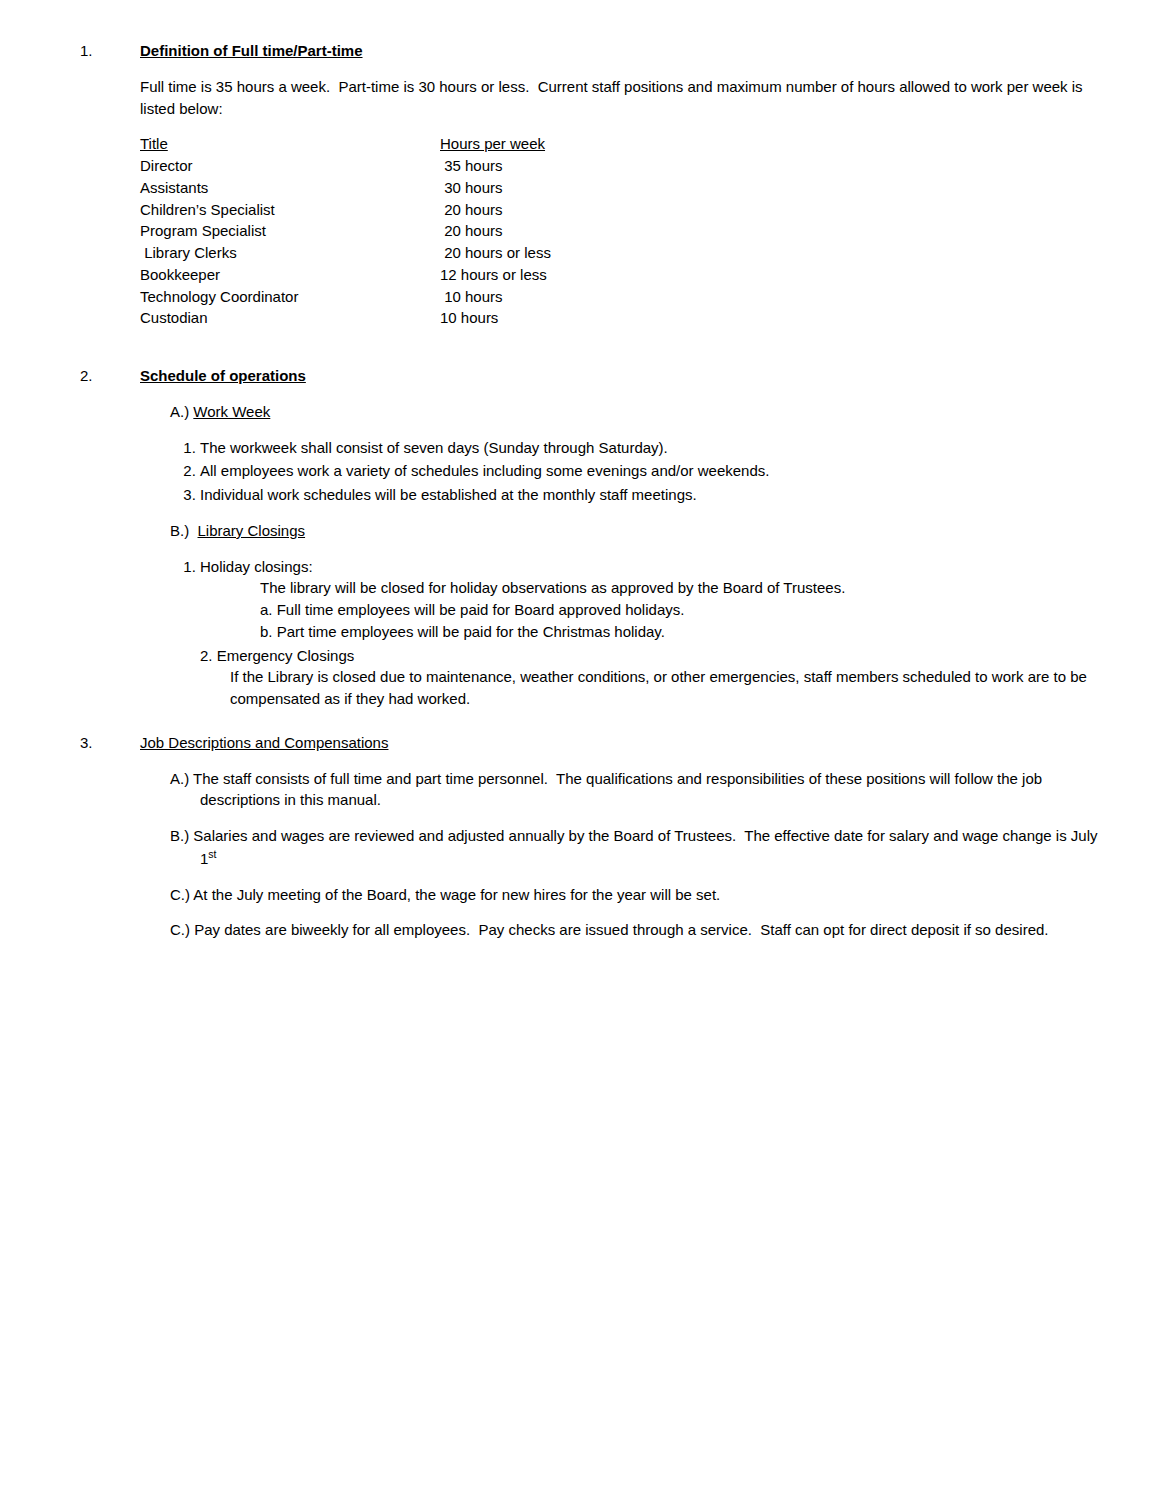1.
Definition of Full time/Part-time
Full time is 35 hours a week. Part-time is 30 hours or less. Current staff positions and maximum number of hours allowed to work per week is listed below:
| Title | Hours per week |
| Director | 35 hours |
| Assistants | 30 hours |
| Children’s Specialist | 20 hours |
| Program Specialist | 20 hours |
| Library Clerks | 20 hours or less |
| Bookkeeper | 12 hours or less |
| Technology Coordinator | 10 hours |
| Custodian | 10 hours |
2.
Schedule of operations
A.) Work Week
The workweek shall consist of seven days (Sunday through Saturday).
All employees work a variety of schedules including some evenings and/or weekends.
Individual work schedules will be established at the monthly staff meetings.
B.) Library Closings
Holiday closings:
The library will be closed for holiday observations as approved by the Board of Trustees.
a. Full time employees will be paid for Board approved holidays.
b. Part time employees will be paid for the Christmas holiday.
2. Emergency Closings
If the Library is closed due to maintenance, weather conditions, or other emergencies, staff members scheduled to work are to be compensated as if they had worked.
3.
Job Descriptions and Compensations
A.) The staff consists of full time and part time personnel. The qualifications and responsibilities of these positions will follow the job descriptions in this manual.
B.) Salaries and wages are reviewed and adjusted annually by the Board of Trustees. The effective date for salary and wage change is July 1st
C.) At the July meeting of the Board, the wage for new hires for the year will be set.
C.) Pay dates are biweekly for all employees. Pay checks are issued through a service. Staff can opt for direct deposit if so desired.